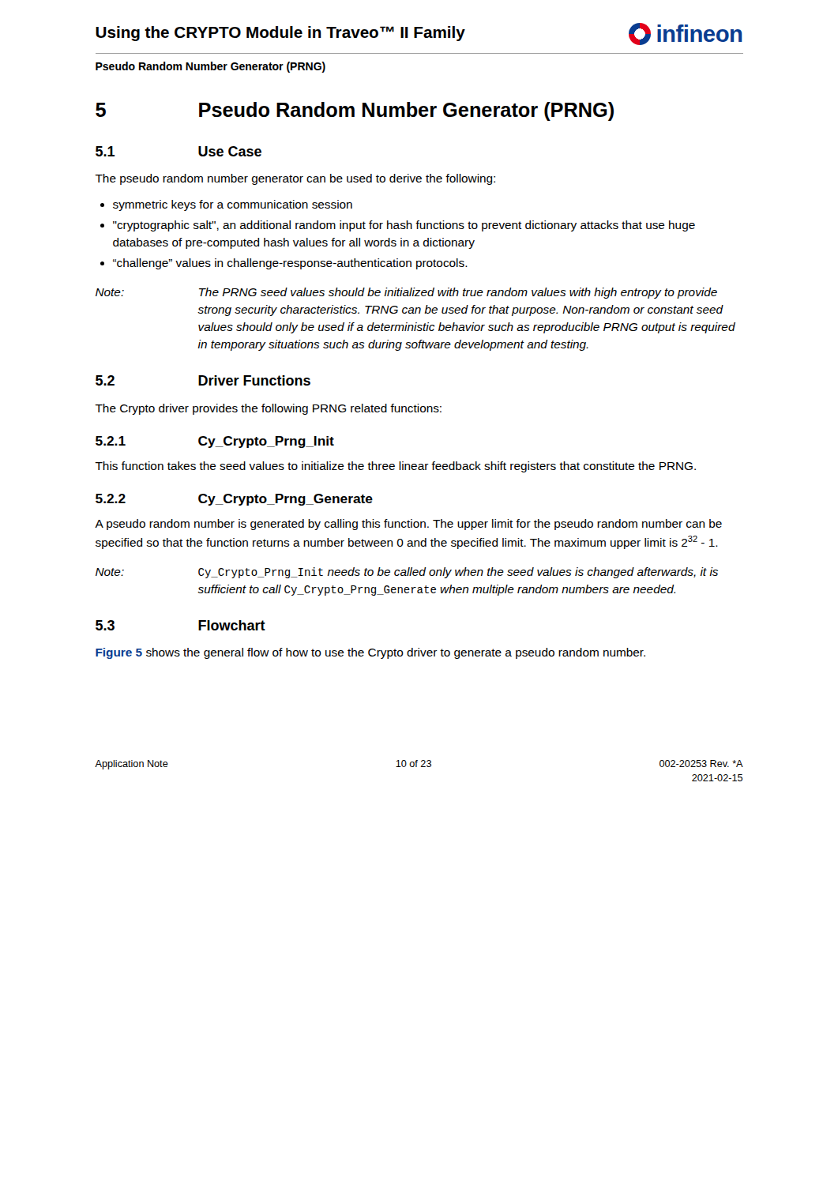Using the CRYPTO Module in Traveo™ II Family
infineon
Pseudo Random Number Generator (PRNG)
5 Pseudo Random Number Generator (PRNG)
5.1 Use Case
The pseudo random number generator can be used to derive the following:
symmetric keys for a communication session
"cryptographic salt", an additional random input for hash functions to prevent dictionary attacks that use huge databases of pre-computed hash values for all words in a dictionary
“challenge” values in challenge-response-authentication protocols.
Note:
The PRNG seed values should be initialized with true random values with high entropy to provide strong security characteristics. TRNG can be used for that purpose. Non-random or constant seed values should only be used if a deterministic behavior such as reproducible PRNG output is required in temporary situations such as during software development and testing.
5.2 Driver Functions
The Crypto driver provides the following PRNG related functions:
5.2.1 Cy_Crypto_Prng_Init
This function takes the seed values to initialize the three linear feedback shift registers that constitute the PRNG.
5.2.2 Cy_Crypto_Prng_Generate
A pseudo random number is generated by calling this function. The upper limit for the pseudo random number can be specified so that the function returns a number between 0 and the specified limit. The maximum upper limit is 232 - 1.
Note:
Cy_Crypto_Prng_Init needs to be called only when the seed values is changed afterwards, it is sufficient to call Cy_Crypto_Prng_Generate when multiple random numbers are needed.
5.3 Flowchart
Figure 5 shows the general flow of how to use the Crypto driver to generate a pseudo random number.
Application Note
10 of 23
002-20253 Rev. *A
2021-02-15